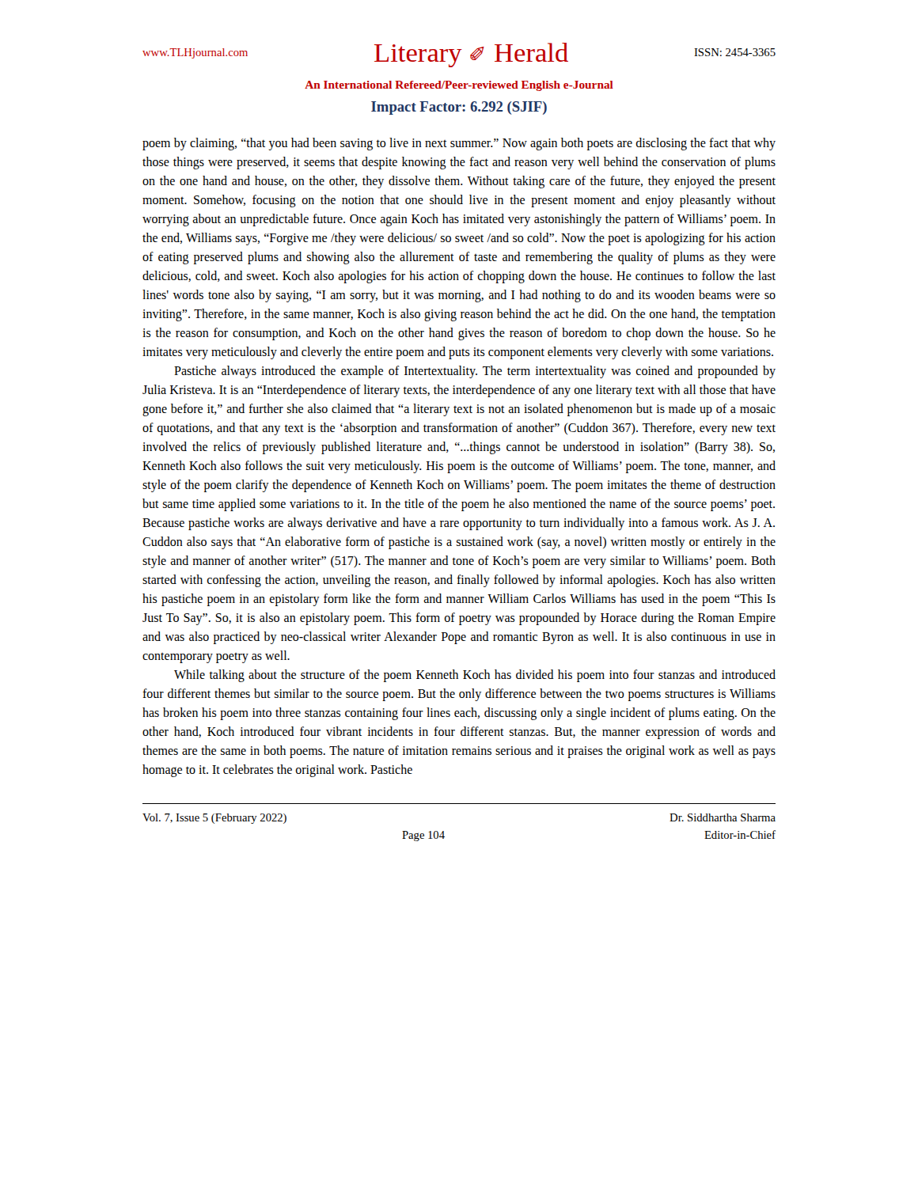www.TLHjournal.com Literary ✐ Herald ISSN: 2454-3365
An International Refereed/Peer-reviewed English e-Journal
Impact Factor: 6.292 (SJIF)
poem by claiming, “that you had been saving to live in next summer.” Now again both poets are disclosing the fact that why those things were preserved, it seems that despite knowing the fact and reason very well behind the conservation of plums on the one hand and house, on the other, they dissolve them. Without taking care of the future, they enjoyed the present moment. Somehow, focusing on the notion that one should live in the present moment and enjoy pleasantly without worrying about an unpredictable future. Once again Koch has imitated very astonishingly the pattern of Williams’ poem. In the end, Williams says, “Forgive me /they were delicious/ so sweet /and so cold”. Now the poet is apologizing for his action of eating preserved plums and showing also the allurement of taste and remembering the quality of plums as they were delicious, cold, and sweet. Koch also apologies for his action of chopping down the house. He continues to follow the last lines' words tone also by saying, “I am sorry, but it was morning, and I had nothing to do and its wooden beams were so inviting”. Therefore, in the same manner, Koch is also giving reason behind the act he did. On the one hand, the temptation is the reason for consumption, and Koch on the other hand gives the reason of boredom to chop down the house. So he imitates very meticulously and cleverly the entire poem and puts its component elements very cleverly with some variations.
Pastiche always introduced the example of Intertextuality. The term intertextuality was coined and propounded by Julia Kristeva. It is an “Interdependence of literary texts, the interdependence of any one literary text with all those that have gone before it,” and further she also claimed that “a literary text is not an isolated phenomenon but is made up of a mosaic of quotations, and that any text is the ‘absorption and transformation of another” (Cuddon 367). Therefore, every new text involved the relics of previously published literature and, “...things cannot be understood in isolation” (Barry 38). So, Kenneth Koch also follows the suit very meticulously. His poem is the outcome of Williams’ poem. The tone, manner, and style of the poem clarify the dependence of Kenneth Koch on Williams’ poem. The poem imitates the theme of destruction but same time applied some variations to it. In the title of the poem he also mentioned the name of the source poems’ poet. Because pastiche works are always derivative and have a rare opportunity to turn individually into a famous work. As J. A. Cuddon also says that “An elaborative form of pastiche is a sustained work (say, a novel) written mostly or entirely in the style and manner of another writer” (517). The manner and tone of Koch’s poem are very similar to Williams’ poem. Both started with confessing the action, unveiling the reason, and finally followed by informal apologies. Koch has also written his pastiche poem in an epistolary form like the form and manner William Carlos Williams has used in the poem “This Is Just To Say”. So, it is also an epistolary poem. This form of poetry was propounded by Horace during the Roman Empire and was also practiced by neo-classical writer Alexander Pope and romantic Byron as well. It is also continuous in use in contemporary poetry as well.
While talking about the structure of the poem Kenneth Koch has divided his poem into four stanzas and introduced four different themes but similar to the source poem. But the only difference between the two poems structures is Williams has broken his poem into three stanzas containing four lines each, discussing only a single incident of plums eating. On the other hand, Koch introduced four vibrant incidents in four different stanzas. But, the manner expression of words and themes are the same in both poems. The nature of imitation remains serious and it praises the original work as well as pays homage to it. It celebrates the original work. Pastiche
Vol. 7, Issue 5 (February 2022)
Dr. Siddhartha Sharma
Page 104
Editor-in-Chief